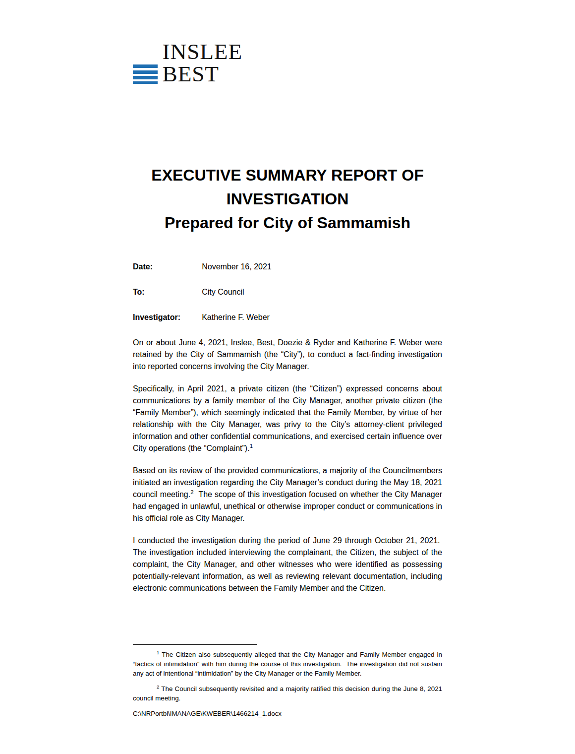INSLEE
BEST
EXECUTIVE SUMMARY REPORT OF INVESTIGATION Prepared for City of Sammamish
Date:
November 16, 2021
To:
City Council
Investigator:
Katherine F. Weber
On or about June 4, 2021, Inslee, Best, Doezie & Ryder and Katherine F. Weber were retained by the City of Sammamish (the “City”), to conduct a fact-finding investigation into reported concerns involving the City Manager.
Specifically, in April 2021, a private citizen (the “Citizen”) expressed concerns about communications by a family member of the City Manager, another private citizen (the “Family Member”), which seemingly indicated that the Family Member, by virtue of her relationship with the City Manager, was privy to the City’s attorney-client privileged information and other confidential communications, and exercised certain influence over City operations (the “Complaint”).1
Based on its review of the provided communications, a majority of the Councilmembers initiated an investigation regarding the City Manager’s conduct during the May 18, 2021 council meeting.2 The scope of this investigation focused on whether the City Manager had engaged in unlawful, unethical or otherwise improper conduct or communications in his official role as City Manager.
I conducted the investigation during the period of June 29 through October 21, 2021. The investigation included interviewing the complainant, the Citizen, the subject of the complaint, the City Manager, and other witnesses who were identified as possessing potentially-relevant information, as well as reviewing relevant documentation, including electronic communications between the Family Member and the Citizen.
1 The Citizen also subsequently alleged that the City Manager and Family Member engaged in “tactics of intimidation” with him during the course of this investigation. The investigation did not sustain any act of intentional “intimidation” by the City Manager or the Family Member.
2 The Council subsequently revisited and a majority ratified this decision during the June 8, 2021 council meeting.
C:\NRPortbl\IMANAGE\KWEBER\1466214_1.docx